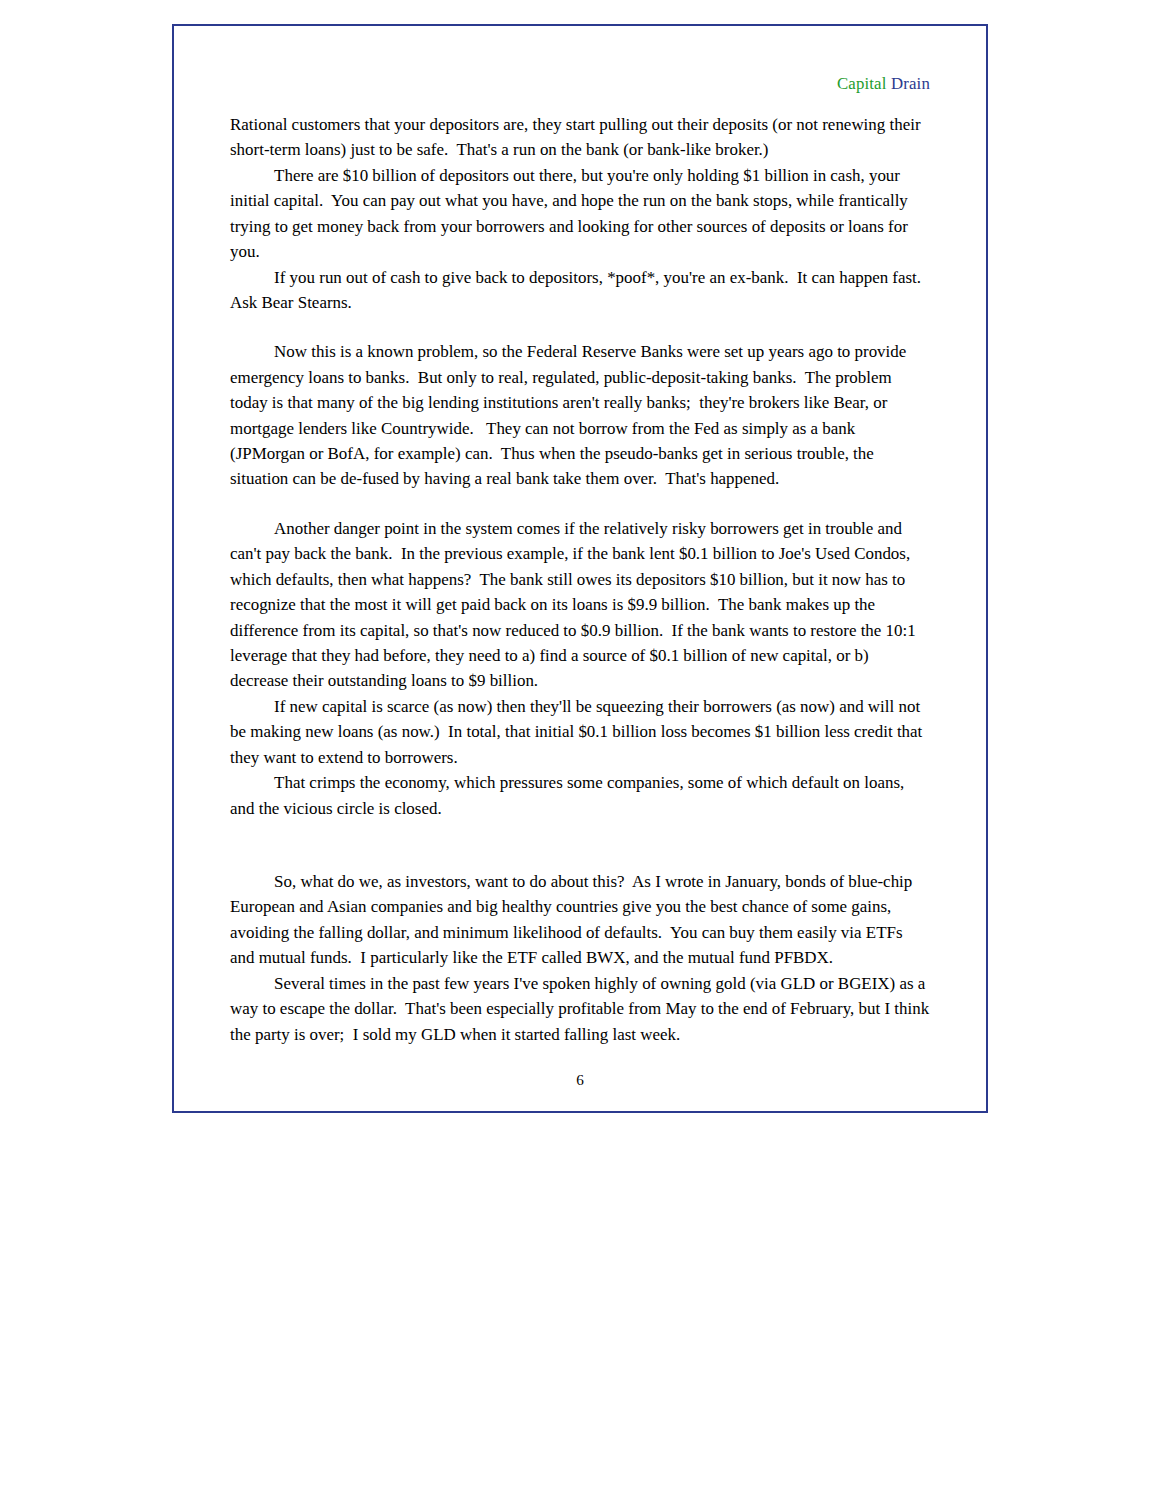Capital Drain
Rational customers that your depositors are, they start pulling out their deposits (or not renewing their short-term loans) just to be safe. That's a run on the bank (or bank-like broker.)
There are $10 billion of depositors out there, but you're only holding $1 billion in cash, your initial capital. You can pay out what you have, and hope the run on the bank stops, while frantically trying to get money back from your borrowers and looking for other sources of deposits or loans for you.
If you run out of cash to give back to depositors, *poof*, you're an ex-bank. It can happen fast. Ask Bear Stearns.
Now this is a known problem, so the Federal Reserve Banks were set up years ago to provide emergency loans to banks. But only to real, regulated, public-deposit-taking banks. The problem today is that many of the big lending institutions aren't really banks; they're brokers like Bear, or mortgage lenders like Countrywide. They can not borrow from the Fed as simply as a bank (JPMorgan or BofA, for example) can. Thus when the pseudo-banks get in serious trouble, the situation can be de-fused by having a real bank take them over. That's happened.
Another danger point in the system comes if the relatively risky borrowers get in trouble and can't pay back the bank. In the previous example, if the bank lent $0.1 billion to Joe's Used Condos, which defaults, then what happens? The bank still owes its depositors $10 billion, but it now has to recognize that the most it will get paid back on its loans is $9.9 billion. The bank makes up the difference from its capital, so that's now reduced to $0.9 billion. If the bank wants to restore the 10:1 leverage that they had before, they need to a) find a source of $0.1 billion of new capital, or b) decrease their outstanding loans to $9 billion.
If new capital is scarce (as now) then they'll be squeezing their borrowers (as now) and will not be making new loans (as now.) In total, that initial $0.1 billion loss becomes $1 billion less credit that they want to extend to borrowers.
That crimps the economy, which pressures some companies, some of which default on loans, and the vicious circle is closed.
So, what do we, as investors, want to do about this? As I wrote in January, bonds of blue-chip European and Asian companies and big healthy countries give you the best chance of some gains, avoiding the falling dollar, and minimum likelihood of defaults. You can buy them easily via ETFs and mutual funds. I particularly like the ETF called BWX, and the mutual fund PFBDX.
Several times in the past few years I've spoken highly of owning gold (via GLD or BGEIX) as a way to escape the dollar. That's been especially profitable from May to the end of February, but I think the party is over; I sold my GLD when it started falling last week.
6